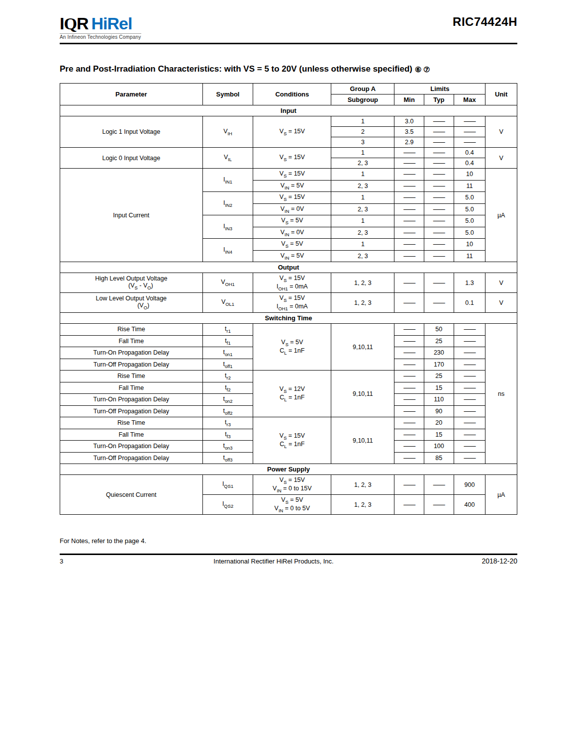IQR HiRel
An Infineon Technologies Company
RIC74424H
Pre and Post-Irradiation Characteristics: with VS = 5 to 20V (unless otherwise specified) ⑥ ⑦
| Parameter | Symbol | Conditions | Group A | Limits | Unit |
| --- | --- | --- | --- | --- | --- |
| Subgroup | Min | Typ | Max |
| Input |
| Logic 1 Input Voltage | V IH | V S = 15V | 1 | 3.0 | —— | —— | V |
| 2 | 3.5 | —— | —— |
| 3 | 2.9 | —— | —— |
| Logic 0 Input Voltage | V IL | V S = 15V | 1 | —— | —— | 0.4 | V |
| 2, 3 | —— | —— | 0.4 |
| Input Current | I IN1 | V S = 15V | 1 | —— | —— | 10 | µA |
| V IN = 5V | 2, 3 | —— | —— | 11 |
| I IN2 | V S = 15V | 1 | —— | —— | 5.0 |
| V IN = 0V | 2, 3 | —— | —— | 5.0 |
| I IN3 | V S = 5V | 1 | —— | —— | 5.0 |
| V IN = 0V | 2, 3 | —— | —— | 5.0 |
| I IN4 | V S = 5V | 1 | —— | —— | 10 |
| V IN = 5V | 2, 3 | —— | —— | 11 |
| Output |
| High Level Output Voltage (V S - V O ) | V OH1 | V S = 15V I OH1 = 0mA | 1, 2, 3 | —— | —— | 1.3 | V |
| Low Level Output Voltage (V O ) | V OL1 | V S = 15V I OH1 = 0mA | 1, 2, 3 | —— | —— | 0.1 | V |
| Switching Time |
| Rise Time | t r1 | V S = 5V C L = 1nF | 9,10,11 | —— | 50 | —— | ns |
| Fall Time | t f1 | —— | 25 | —— |
| Turn-On Propagation Delay | t on1 | —— | 230 | —— |
| Turn-Off Propagation Delay | t off1 | —— | 170 | —— |
| Rise Time | t r2 | V S = 12V C L = 1nF | 9,10,11 | —— | 25 | —— |
| Fall Time | t f2 | —— | 15 | —— |
| Turn-On Propagation Delay | t on2 | —— | 110 | —— |
| Turn-Off Propagation Delay | t off2 | —— | 90 | —— |
| Rise Time | t r3 | V S = 15V C L = 1nF | 9,10,11 | —— | 20 | —— |
| Fall Time | t f3 | —— | 15 | —— |
| Turn-On Propagation Delay | t on3 | —— | 100 | —— |
| Turn-Off Propagation Delay | t off3 | —— | 85 | —— |
| Power Supply |
| Quiescent Current | I QS1 | V S = 15V V IN = 0 to 15V | 1, 2, 3 | —— | —— | 900 | µA |
| I QS2 | V S = 5V V IN = 0 to 5V | 1, 2, 3 | —— | —— | 400 |
For Notes, refer to the page 4.
3
International Rectifier HiRel Products, Inc.
2018-12-20